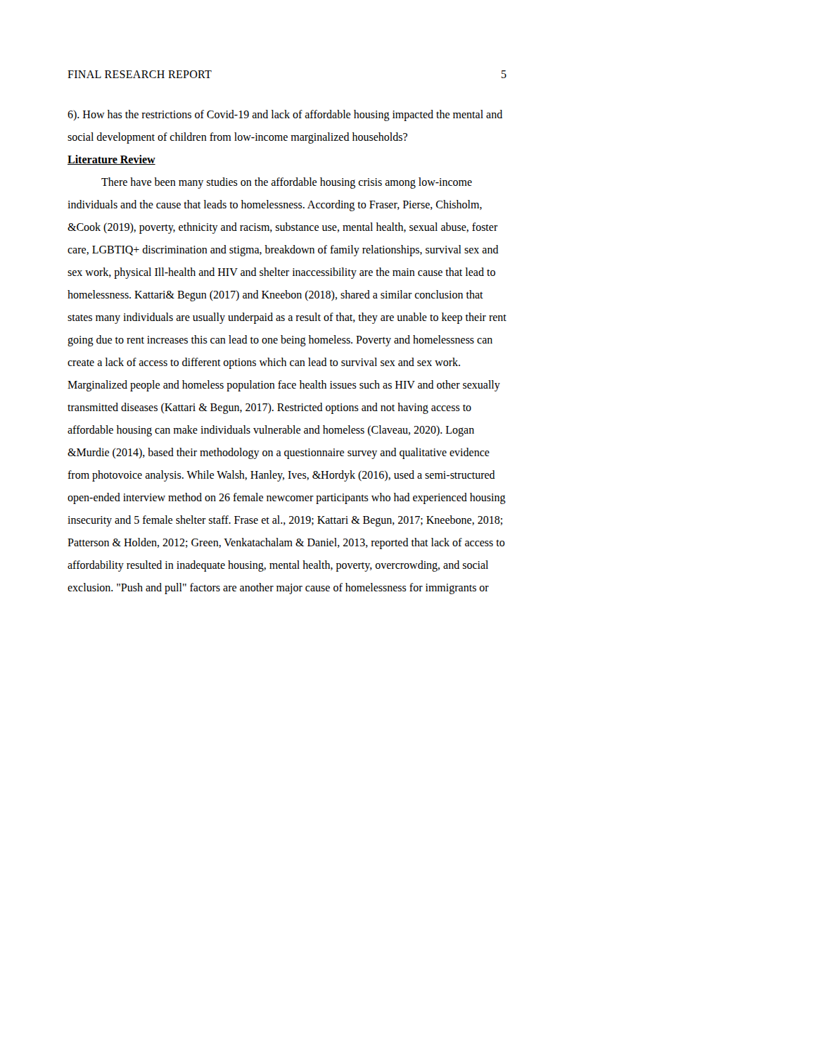Final Research Report 5
6). How has the restrictions of Covid-19 and lack of affordable housing impacted the mental and social development of children from low-income marginalized households?
Literature Review
There have been many studies on the affordable housing crisis among low-income individuals and the cause that leads to homelessness. According to Fraser, Pierse, Chisholm, &Cook (2019), poverty, ethnicity and racism, substance use, mental health, sexual abuse, foster care, LGBTIQ+ discrimination and stigma, breakdown of family relationships, survival sex and sex work, physical Ill-health and HIV and shelter inaccessibility are the main cause that lead to homelessness. Kattari& Begun (2017) and Kneebon (2018), shared a similar conclusion that states many individuals are usually underpaid as a result of that, they are unable to keep their rent going due to rent increases this can lead to one being homeless. Poverty and homelessness can create a lack of access to different options which can lead to survival sex and sex work. Marginalized people and homeless population face health issues such as HIV and other sexually transmitted diseases (Kattari & Begun, 2017). Restricted options and not having access to affordable housing can make individuals vulnerable and homeless (Claveau, 2020). Logan &Murdie (2014), based their methodology on a questionnaire survey and qualitative evidence from photovoice analysis. While Walsh, Hanley, Ives, &Hordyk (2016), used a semi-structured open-ended interview method on 26 female newcomer participants who had experienced housing insecurity and 5 female shelter staff. Frase et al., 2019; Kattari & Begun, 2017; Kneebone, 2018; Patterson & Holden, 2012; Green, Venkatachalam & Daniel, 2013, reported that lack of access to affordability resulted in inadequate housing, mental health, poverty, overcrowding, and social exclusion. "Push and pull" factors are another major cause of homelessness for immigrants or